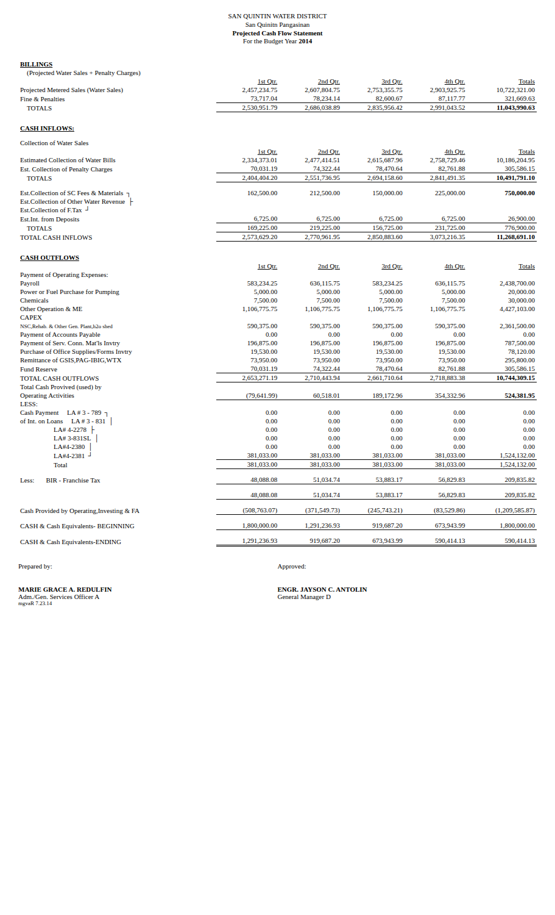SAN QUINTIN WATER DISTRICT
San Quinitn Pangasinan
Projected Cash Flow Statement
For the Budget Year 2014
| BILLINGS |
| (Projected Water Sales + Penalty Charges) |
| | 1st Qtr. | 2nd Qtr. | 3rd Qtr. | 4th Qtr. | Totals |
| Projected Metered Sales (Water Sales) | 2,457,234.75 | 2,607,804.75 | 2,753,355.75 | 2,903,925.75 | 10,722,321.00 |
| Fine & Penalties | 73,717.04 | 78,234.14 | 82,600.67 | 87,117.77 | 321,669.63 |
| TOTALS | 2,530,951.79 | 2,686,038.89 | 2,835,956.42 | 2,991,043.52 | 11,043,990.63 |
| CASH INFLOWS: |
| Collection of Water Sales | |
| | 1st Qtr. | 2nd Qtr. | 3rd Qtr. | 4th Qtr. | Totals |
| Estimated Collection of Water Bills | 2,334,373.01 | 2,477,414.51 | 2,615,687.96 | 2,758,729.46 | 10,186,204.95 |
| Est. Collection of Penalty Charges | 70,031.19 | 74,322.44 | 78,470.64 | 82,761.88 | 305,586.15 |
| TOTALS | 2,404,404.20 | 2,551,736.95 | 2,694,158.60 | 2,841,491.35 | 10,491,791.10 |
| Est.Collection of SC Fees & Materials ┐ | 162,500.00 | 212,500.00 | 150,000.00 | 225,000.00 | 750,000.00 |
| Est.Collection of Other Water Revenue ├ | |
| Est.Collection of F.Tax ┘ | |
| Est.Int. from Deposits | 6,725.00 | 6,725.00 | 6,725.00 | 6,725.00 | 26,900.00 |
| TOTALS | 169,225.00 | 219,225.00 | 156,725.00 | 231,725.00 | 776,900.00 |
| TOTAL CASH INFLOWS | 2,573,629.20 | 2,770,961.95 | 2,850,883.60 | 3,073,216.35 | 11,268,691.10 |
| CASH OUTFLOWS |
| | 1st Qtr. | 2nd Qtr. | 3rd Qtr. | 4th Qtr. | Totals |
| Payment of Operating Expenses: | |
| Payroll | 583,234.25 | 636,115.75 | 583,234.25 | 636,115.75 | 2,438,700.00 |
| Power or Fuel Purchase for Pumping | 5,000.00 | 5,000.00 | 5,000.00 | 5,000.00 | 20,000.00 |
| Chemicals | 7,500.00 | 7,500.00 | 7,500.00 | 7,500.00 | 30,000.00 |
| Other Operation & ME | 1,106,775.75 | 1,106,775.75 | 1,106,775.75 | 1,106,775.75 | 4,427,103.00 |
| CAPEX | |
| NSC,Rehab. & Other Gen. Plant,h2o shed | 590,375.00 | 590,375.00 | 590,375.00 | 590,375.00 | 2,361,500.00 |
| Payment of Accounts Payable | 0.00 | 0.00 | 0.00 | 0.00 | 0.00 |
| Payment of Serv. Conn. Mat'ls Invtry | 196,875.00 | 196,875.00 | 196,875.00 | 196,875.00 | 787,500.00 |
| Purchase of Office Supplies/Forms Invtry | 19,530.00 | 19,530.00 | 19,530.00 | 19,530.00 | 78,120.00 |
| Remittance of GSIS,PAG-IBIG,WTX | 73,950.00 | 73,950.00 | 73,950.00 | 73,950.00 | 295,800.00 |
| Fund Reserve | 70,031.19 | 74,322.44 | 78,470.64 | 82,761.88 | 305,586.15 |
| TOTAL CASH OUTFLOWS | 2,653,271.19 | 2,710,443.94 | 2,661,710.64 | 2,718,883.38 | 10,744,309.15 |
| Total Cash Provived (used) by | |
| Operating Activities | (79,641.99) | 60,518.01 | 189,172.96 | 354,332.96 | 524,381.95 |
| LESS: | |
| Cash Payment LA # 3 - 789 ┐ | 0.00 | 0.00 | 0.00 | 0.00 | 0.00 |
| of Int. on Loans LA # 3 - 831 │ | 0.00 | 0.00 | 0.00 | 0.00 | 0.00 |
| LA# 4-2278 ├ | 0.00 | 0.00 | 0.00 | 0.00 | 0.00 |
| LA# 3-831SL │ | 0.00 | 0.00 | 0.00 | 0.00 | 0.00 |
| LA#4-2380 │ | 0.00 | 0.00 | 0.00 | 0.00 | 0.00 |
| LA#4-2381 ┘ | 381,033.00 | 381,033.00 | 381,033.00 | 381,033.00 | 1,524,132.00 |
| Total | 381,033.00 | 381,033.00 | 381,033.00 | 381,033.00 | 1,524,132.00 |
| Less: BIR - Franchise Tax | 48,088.08 | 51,034.74 | 53,883.17 | 56,829.83 | 209,835.82 |
| | 48,088.08 | 51,034.74 | 53,883.17 | 56,829.83 | 209,835.82 |
| Cash Provided by Operating,Investing & FA | (508,763.07) | (371,549.73) | (245,743.21) | (83,529.86) | (1,209,585.87) |
| CASH & Cash Equivalents- BEGINNING | 1,800,000.00 | 1,291,236.93 | 919,687.20 | 673,943.99 | 1,800,000.00 |
| CASH & Cash Equivalents-ENDING | 1,291,236.93 | 919,687.20 | 673,943.99 | 590,414.13 | 590,414.13 |
| Prepared by: | Approved: |
| MARIE GRACE A. REDULFIN | ENGR. JAYSON C. ANTOLIN |
| Adm./Gen. Services Officer A | General Manager D |
| mgvaR 7.23.14 | |